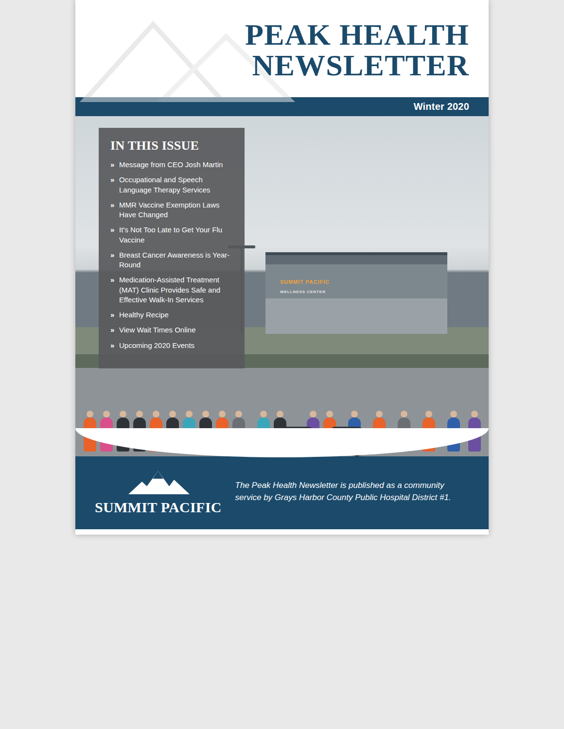PEAK HEALTH NEWSLETTER
Winter 2020
134
164
250
249
51
108
240
233
219
52
IN THIS ISSUE
Message from CEO Josh Martin
Occupational and Speech Language Therapy Services
MMR Vaccine Exemption Laws Have Changed
It’s Not Too Late to Get Your Flu Vaccine
Breast Cancer Awareness is Year-Round
Medication-Assisted Treatment (MAT) Clinic Provides Safe and Effective Walk-In Services
Healthy Recipe
View Wait Times Online
Upcoming 2020 Events
SUMMIT PACIFIC
The Peak Health Newsletter is published as a community service by Grays Harbor County Public Hospital District #1.